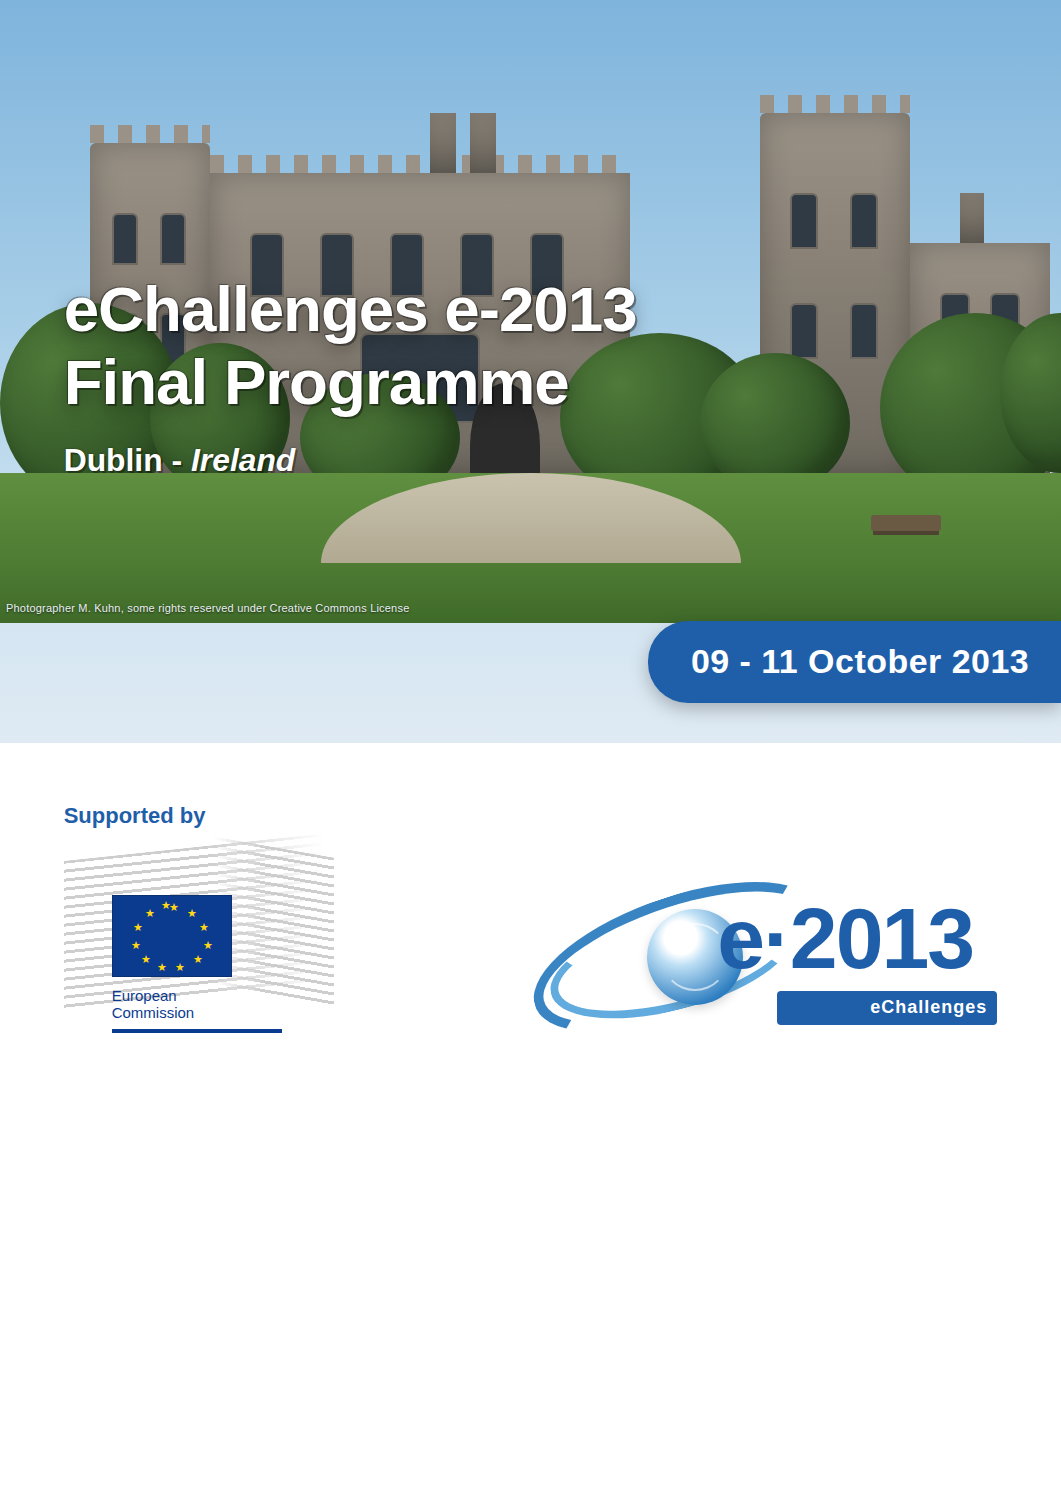eChallenges e-2013Final Programme
Dublin - Ireland
Photographer M. Kuhn, some rights reserved under Creative Commons License
09 - 11 October 2013
Supported by
★ ★ ★ ★ ★ ★ ★ ★ ★ ★ ★ ★
European
Commission
e·2013
eChallenges